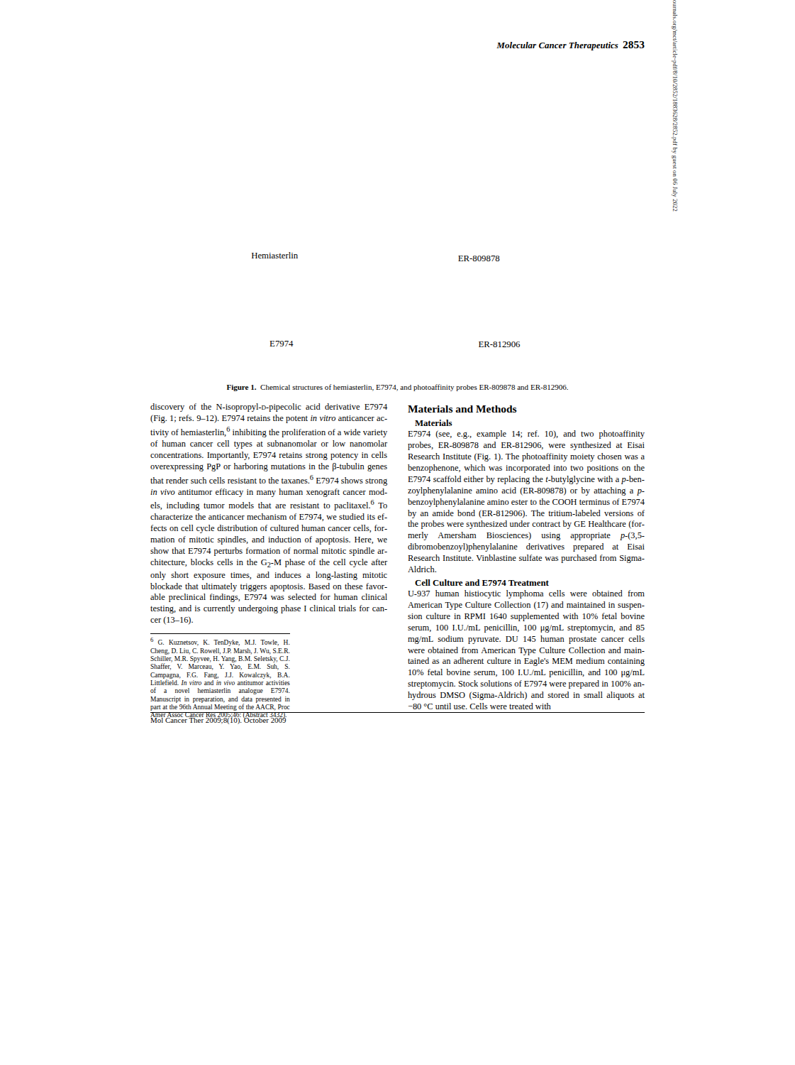Molecular Cancer Therapeutics 2853
Downloaded from http://aacrjournals.org/mct/article-pdf/8/10/2852/1883628/2852.pdf by guest on 06 July 2022
Hemiasterlin
ER-809878
E7974
ER-812906
Figure 1. Chemical structures of hemiasterlin, E7974, and photoaffinity probes ER-809878 and ER-812906.
discovery of the N-isopropyl-d-pipecolic acid derivative E7974 (Fig. 1; refs. 9–12). E7974 retains the potent in vitro anticancer activity of hemiasterlin,6 inhibiting the proliferation of a wide variety of human cancer cell types at subnanomolar or low nanomolar concentrations. Importantly, E7974 retains strong potency in cells overexpressing PgP or harboring mutations in the β-tubulin genes that render such cells resistant to the taxanes.6 E7974 shows strong in vivo antitumor efficacy in many human xenograft cancer models, including tumor models that are resistant to paclitaxel.6 To characterize the anticancer mechanism of E7974, we studied its effects on cell cycle distribution of cultured human cancer cells, formation of mitotic spindles, and induction of apoptosis. Here, we show that E7974 perturbs formation of normal mitotic spindle architecture, blocks cells in the G2-M phase of the cell cycle after only short exposure times, and induces a long-lasting mitotic blockade that ultimately triggers apoptosis. Based on these favorable preclinical findings, E7974 was selected for human clinical testing, and is currently undergoing phase I clinical trials for cancer (13–16).
6 G. Kuznetsov, K. TenDyke, M.J. Towle, H. Cheng, D. Liu, C. Rowell, J.P. Marsh, J. Wu, S.E.R. Schiller, M.R. Spyvee, H. Yang, B.M. Seletsky, C.J. Shaffer, V. Marceau, Y. Yao, E.M. Suh, S. Campagna, F.G. Fang, J.J. Kowalczyk, B.A. Littlefield. In vitro and in vivo antitumor activities of a novel hemiasterlin analogue E7974. Manuscript in preparation, and data presented in part at the 96th Annual Meeting of the AACR, Proc Amer Assoc Cancer Res 2005;46: (Abstract 3432).
Materials and Methods
Materials
E7974 (see, e.g., example 14; ref. 10), and two photoaffinity probes, ER-809878 and ER-812906, were synthesized at Eisai Research Institute (Fig. 1). The photoaffinity moiety chosen was a benzophenone, which was incorporated into two positions on the E7974 scaffold either by replacing the t-butylglycine with a p-benzoylphenylalanine amino acid (ER-809878) or by attaching a p-benzoylphenylalanine amino ester to the COOH terminus of E7974 by an amide bond (ER-812906). The tritium-labeled versions of the probes were synthesized under contract by GE Healthcare (formerly Amersham Biosciences) using appropriate p-(3,5-dibromobenzoyl)phenylalanine derivatives prepared at Eisai Research Institute. Vinblastine sulfate was purchased from Sigma-Aldrich.
Cell Culture and E7974 Treatment
U-937 human histiocytic lymphoma cells were obtained from American Type Culture Collection (17) and maintained in suspension culture in RPMI 1640 supplemented with 10% fetal bovine serum, 100 I.U./mL penicillin, 100 μg/mL streptomycin, and 85 mg/mL sodium pyruvate. DU 145 human prostate cancer cells were obtained from American Type Culture Collection and maintained as an adherent culture in Eagle's MEM medium containing 10% fetal bovine serum, 100 I.U./mL penicillin, and 100 μg/mL streptomycin. Stock solutions of E7974 were prepared in 100% anhydrous DMSO (Sigma-Aldrich) and stored in small aliquots at −80 °C until use. Cells were treated with
Mol Cancer Ther 2009;8(10). October 2009